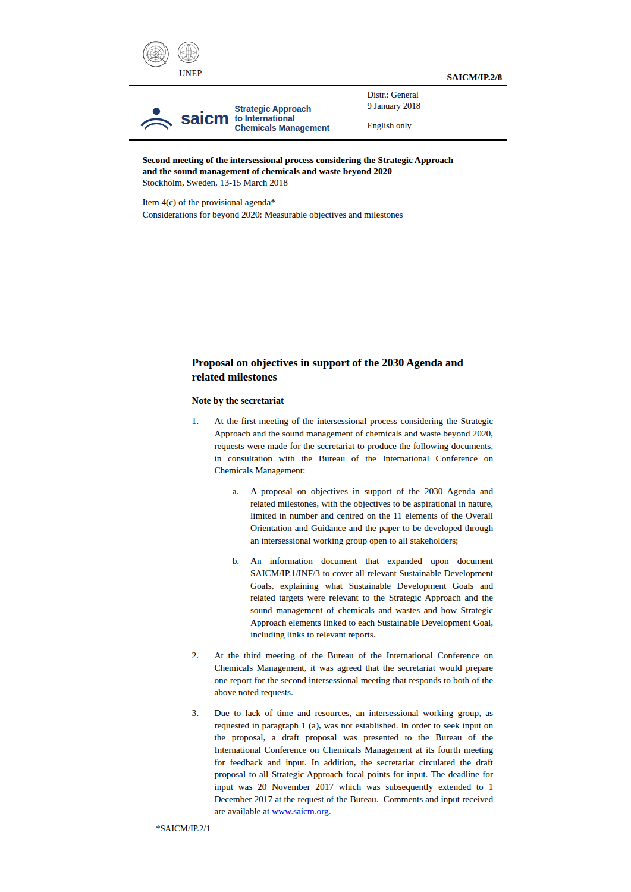UNEP
SAICM/IP.2/8
Distr.: General
9 January 2018
English only
saicm
Strategic Approach
to International
Chemicals Management
Second meeting of the intersessional process considering the Strategic Approach
and the sound management of chemicals and waste beyond 2020
Stockholm, Sweden, 13-15 March 2018
Item 4(c) of the provisional agenda* Considerations for beyond 2020: Measurable objectives and milestones
Proposal on objectives in support of the 2030 Agenda and related milestones
Note by the secretariat
1.
At the first meeting of the intersessional process considering the Strategic Approach and the sound management of chemicals and waste beyond 2020, requests were made for the secretariat to produce the following documents, in consultation with the Bureau of the International Conference on Chemicals Management:
a.
A proposal on objectives in support of the 2030 Agenda and related milestones, with the objectives to be aspirational in nature, limited in number and centred on the 11 elements of the Overall Orientation and Guidance and the paper to be developed through an intersessional working group open to all stakeholders;
b.
An information document that expanded upon document SAICM/IP.1/INF/3 to cover all relevant Sustainable Development Goals, explaining what Sustainable Development Goals and related targets were relevant to the Strategic Approach and the sound management of chemicals and wastes and how Strategic Approach elements linked to each Sustainable Development Goal, including links to relevant reports.
2.
At the third meeting of the Bureau of the International Conference on Chemicals Management, it was agreed that the secretariat would prepare one report for the second intersessional meeting that responds to both of the above noted requests.
3.
Due to lack of time and resources, an intersessional working group, as requested in paragraph 1 (a), was not established. In order to seek input on the proposal, a draft proposal was presented to the Bureau of the International Conference on Chemicals Management at its fourth meeting for feedback and input. In addition, the secretariat circulated the draft proposal to all Strategic Approach focal points for input. The deadline for input was 20 November 2017 which was subsequently extended to 1 December 2017 at the request of the Bureau. Comments and input received are available at www.saicm.org.
*SAICM/IP.2/1